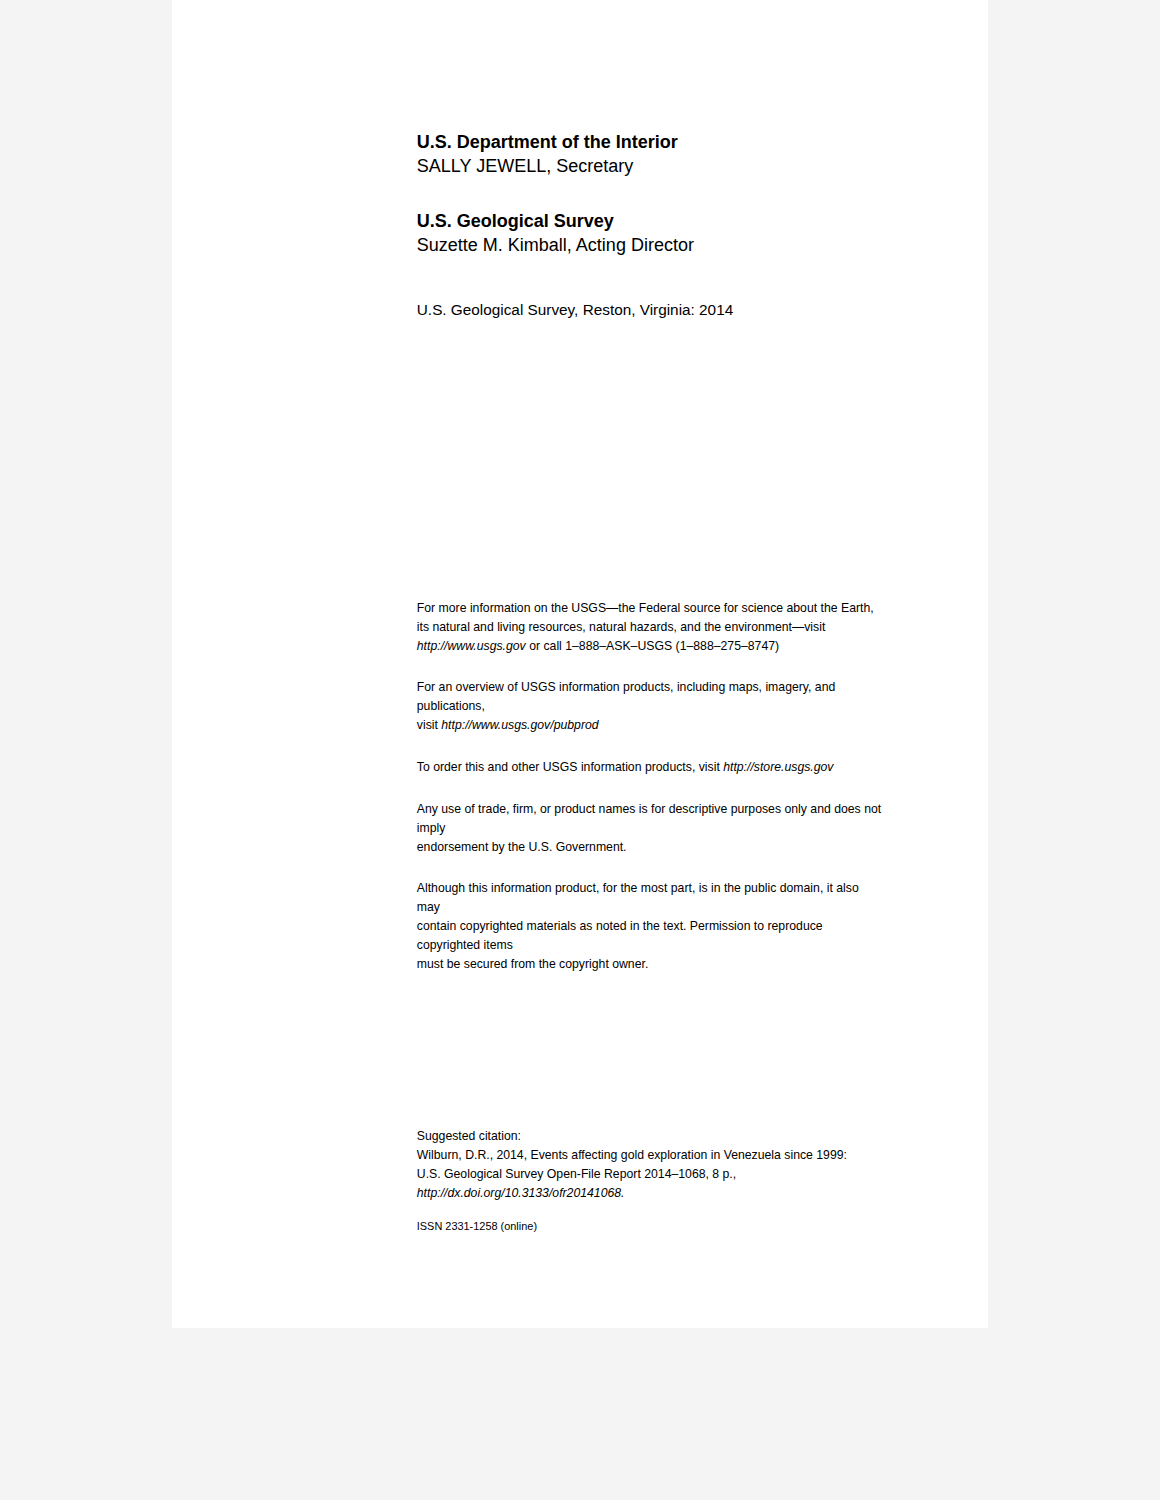U.S. Department of the Interior
SALLY JEWELL, Secretary
U.S. Geological Survey
Suzette M. Kimball, Acting Director
U.S. Geological Survey, Reston, Virginia: 2014
For more information on the USGS—the Federal source for science about the Earth,
its natural and living resources, natural hazards, and the environment—visit
http://www.usgs.gov or call 1–888–ASK–USGS (1–888–275–8747)
For an overview of USGS information products, including maps, imagery, and publications,
visit http://www.usgs.gov/pubprod
To order this and other USGS information products, visit http://store.usgs.gov
Any use of trade, firm, or product names is for descriptive purposes only and does not imply
endorsement by the U.S. Government.
Although this information product, for the most part, is in the public domain, it also may
contain copyrighted materials as noted in the text. Permission to reproduce copyrighted items
must be secured from the copyright owner.
Suggested citation:
Wilburn, D.R., 2014, Events affecting gold exploration in Venezuela since 1999:
U.S. Geological Survey Open-File Report 2014–1068, 8 p., http://dx.doi.org/10.3133/ofr20141068.
ISSN 2331-1258 (online)